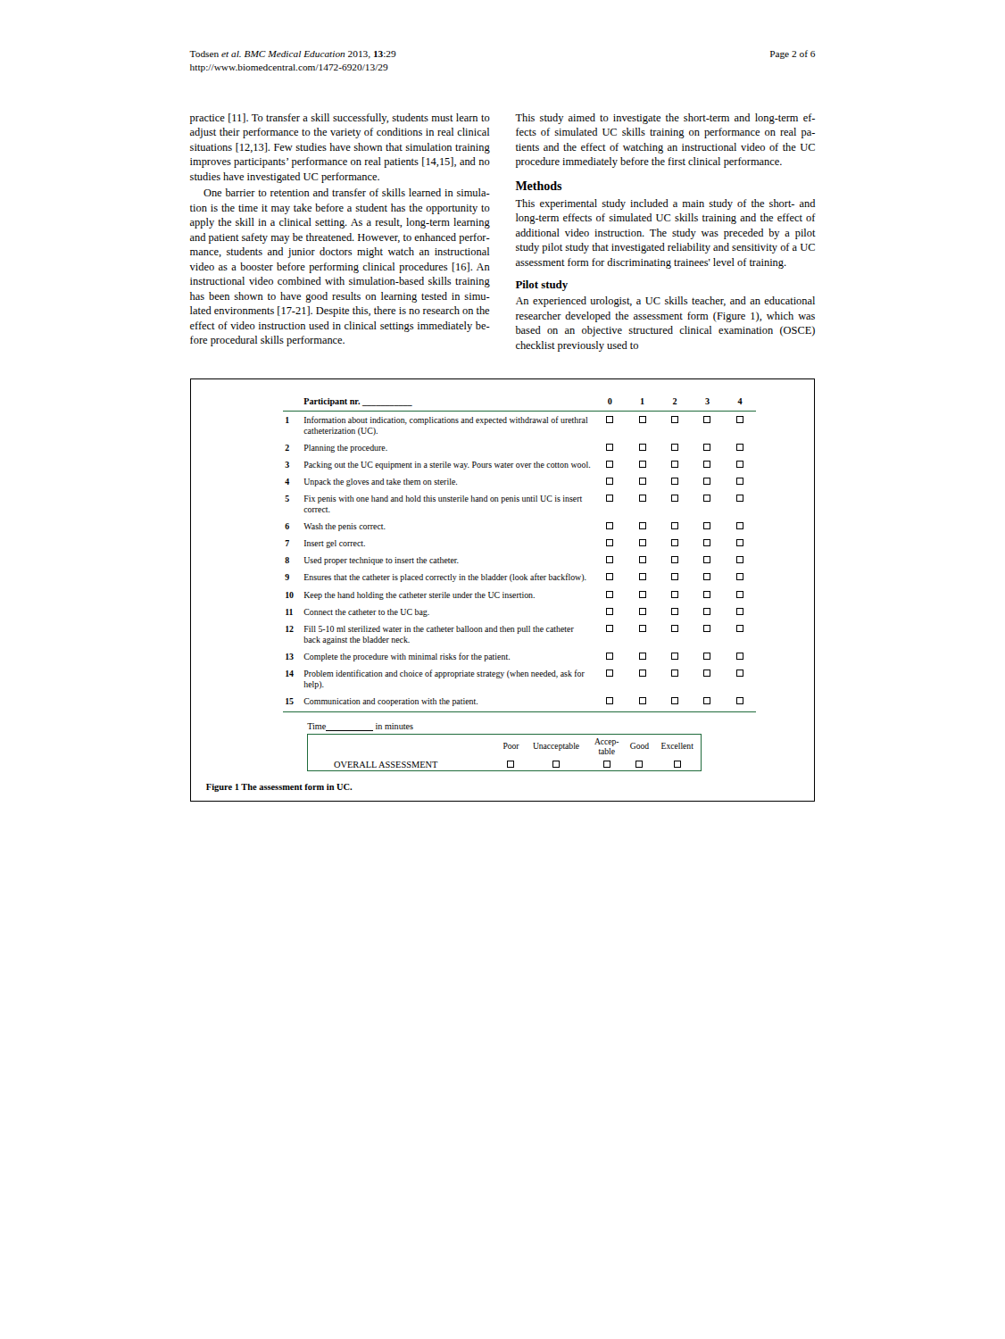Todsen et al. BMC Medical Education 2013, 13:29
http://www.biomedcentral.com/1472-6920/13/29
Page 2 of 6
practice [11]. To transfer a skill successfully, students must learn to adjust their performance to the variety of conditions in real clinical situations [12,13]. Few studies have shown that simulation training improves participants’ performance on real patients [14,15], and no studies have investigated UC performance.
One barrier to retention and transfer of skills learned in simulation is the time it may take before a student has the opportunity to apply the skill in a clinical setting. As a result, long-term learning and patient safety may be threatened. However, to enhanced performance, students and junior doctors might watch an instructional video as a booster before performing clinical procedures [16]. An instructional video combined with simulation-based skills training has been shown to have good results on learning tested in simulated environments [17-21]. Despite this, there is no research on the effect of video instruction used in clinical settings immediately before procedural skills performance.
This study aimed to investigate the short-term and long-term effects of simulated UC skills training on performance on real patients and the effect of watching an instructional video of the UC procedure immediately before the first clinical performance.
Methods
This experimental study included a main study of the short- and long-term effects of simulated UC skills training and the effect of additional video instruction. The study was preceded by a pilot study pilot study that investigated reliability and sensitivity of a UC assessment form for discriminating trainees' level of training.
Pilot study
An experienced urologist, a UC skills teacher, and an educational researcher developed the assessment form (Figure 1), which was based on an objective structured clinical examination (OSCE) checklist previously used to
| | Participant nr. ___________ | 0 | 1 | 2 | 3 | 4 |
| --- | --- | --- | --- | --- | --- | --- |
| 1 | Information about indication, complications and expected withdrawal of urethral catheterization (UC). | | | | | |
| 2 | Planning the procedure. | | | | | |
| 3 | Packing out the UC equipment in a sterile way. Pours water over the cotton wool. | | | | | |
| 4 | Unpack the gloves and take them on sterile. | | | | | |
| 5 | Fix penis with one hand and hold this unsterile hand on penis until UC is insert correct. | | | | | |
| 6 | Wash the penis correct. | | | | | |
| 7 | Insert gel correct. | | | | | |
| 8 | Used proper technique to insert the catheter. | | | | | |
| 9 | Ensures that the catheter is placed correctly in the bladder (look after backflow). | | | | | |
| 10 | Keep the hand holding the catheter sterile under the UC insertion. | | | | | |
| 11 | Connect the catheter to the UC bag. | | | | | |
| 12 | Fill 5-10 ml sterilized water in the catheter balloon and then pull the catheter back against the bladder neck. | | | | | |
| 13 | Complete the procedure with minimal risks for the patient. | | | | | |
| 14 | Problem identification and choice of appropriate strategy (when needed, ask for help). | | | | | |
| 15 | Communication and cooperation with the patient. | | | | | |
Time in minutes
| | Poor | Unacceptable | Accep- table | Good | Excellent |
| OVERALL ASSESSMENT | | | | | |
Figure 1 The assessment form in UC.